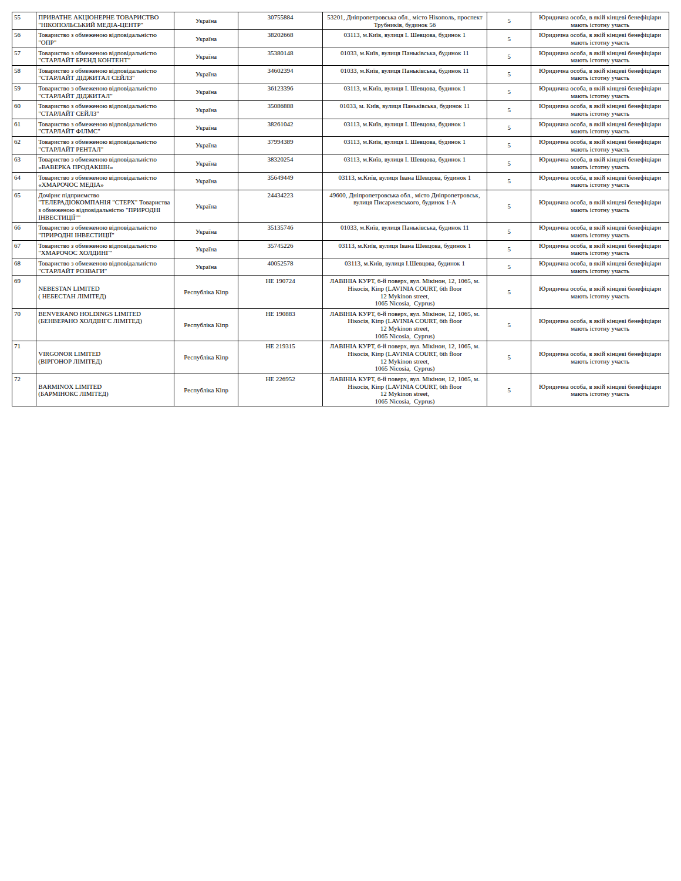| 55 | ПРИВАТНЕ АКЦІОНЕРНЕ ТОВАРИСТВО "НІКОПОЛЬСЬКИЙ МЕДІА-ЦЕНТР" | Україна | 30755884 | 53201, Дніпропетровська обл., місто Нікополь, проспект Трубників, будинок 56 | 5 | Юридична особа, в якій кінцеві бенефіціари мають істотну участь |
| 56 | Товариство з обмеженою відповідальністю "ОПР" | Україна | 38202668 | 03113, м.Київ, вулиця І. Шевцова, будинок 1 | 5 | Юридична особа, в якій кінцеві бенефіціари мають істотну участь |
| 57 | Товариство з обмеженою відповідальністю "СТАРЛАЙТ БРЕНД КОНТЕНТ" | Україна | 35380148 | 01033, м.Київ, вулиця Паньківська, будинок 11 | 5 | Юридична особа, в якій кінцеві бенефіціари мають істотну участь |
| 58 | Товариство з обмеженою відповідальністю "СТАРЛАЙТ ДІДЖИТАЛ СЕЙЛЗ" | Україна | 34602394 | 01033, м.Київ, вулиця Паньківська, будинок 11 | 5 | Юридична особа, в якій кінцеві бенефіціари мають істотну участь |
| 59 | Товариство з обмеженою відповідальністю "СТАРЛАЙТ ДІДЖИТАЛ" | Україна | 36123396 | 03113, м.Київ, вулиця І. Шевцова, будинок 1 | 5 | Юридична особа, в якій кінцеві бенефіціари мають істотну участь |
| 60 | Товариство з обмеженою відповідальністю "СТАРЛАЙТ СЕЙЛЗ" | Україна | 35086888 | 01033, м. Київ, вулиця Паньківська, будинок 11 | 5 | Юридична особа, в якій кінцеві бенефіціари мають істотну участь |
| 61 | Товариство з обмеженою відповідальністю "СТАРЛАЙТ ФІЛМС" | Україна | 38261042 | 03113, м.Київ, вулиця І. Шевцова, будинок 1 | 5 | Юридична особа, в якій кінцеві бенефіціари мають істотну участь |
| 62 | Товариство з обмеженою відповідальністю "СТАРЛАЙТ РЕНТАЛ" | Україна | 37994389 | 03113, м.Київ, вулиця І. Шевцова, будинок 1 | 5 | Юридична особа, в якій кінцеві бенефіціари мають істотну участь |
| 63 | Товариство з обмеженою відповідальністю «ВАВЕРКА ПРОДАКШН» | Україна | 38320254 | 03113, м.Київ, вулиця І. Шевцова, будинок 1 | 5 | Юридична особа, в якій кінцеві бенефіціари мають істотну участь |
| 64 | Товариство з обмеженою відповідальністю «ХМАРОЧОС МЕДІА» | Україна | 35649449 | 03113, м.Київ, вулиця Івана Шевцова, будинок 1 | 5 | Юридична особа, в якій кінцеві бенефіціари мають істотну участь |
| 65 | Дочірнє підприємство "ТЕЛЕРАДІОКОМПАНІЯ "СТЕРХ" Товариства з обмеженою відповідальністю "ПРИРОДНІ ІНВЕСТИЦІЇ"" | Україна | 24434223 | 49600, Дніпропетровська обл., місто Дніпропетровськ, вулиця Писаржевського, будинок 1-А | 5 | Юридична особа, в якій кінцеві бенефіціари мають істотну участь |
| 66 | Товариство з обмеженою відповідальністю "ПРИРОДНІ ІНВЕСТИЦІЇ" | Україна | 35135746 | 01033, м.Київ, вулиця Паньківська, будинок 11 | 5 | Юридична особа, в якій кінцеві бенефіціари мають істотну участь |
| 67 | Товариство з обмеженою відповідальністю "ХМАРОЧОС ХОЛДИНГ" | Україна | 35745226 | 03113, м.Київ, вулиця Івана Шевцова, будинок 1 | 5 | Юридична особа, в якій кінцеві бенефіціари мають істотну участь |
| 68 | Товариство з обмеженою відповідальністю "СТАРЛАЙТ РОЗВАГИ" | Україна | 40052578 | 03113, м.Київ, вулиця І.Шевцова, будинок 1 | 5 | Юридична особа, в якій кінцеві бенефіціари мають істотну участь |
| 69 | NEBESTAN LIMITED ( НЕБЕСТАН ЛІМІТЕД) | Республіка Кіпр | HE 190724 | ЛАВІНІА КУРТ, 6-й поверх, вул. Мікінон, 12, 1065, м. Нікосія, Кіпр (LAVINIA COURT, 6th floor 12 Mykinon street, 1065 Nicosia, Cyprus) | 5 | Юридична особа, в якій кінцеві бенефіціари мають істотну участь |
| 70 | BENVERANO HOLDINGS LIMITED (БЕНВЕРАНО ХОЛДІНГС ЛІМІТЕД) | Республіка Кіпр | HE 190883 | ЛАВІНІА КУРТ, 6-й поверх, вул. Мікінон, 12, 1065, м. Нікосія, Кіпр (LAVINIA COURT, 6th floor 12 Mykinon street, 1065 Nicosia, Cyprus) | 5 | Юридична особа, в якій кінцеві бенефіціари мають істотну участь |
| 71 | VIRGONOR LIMITED (ВІРГОНОР ЛІМІТЕД) | Республіка Кіпр | HE 219315 | ЛАВІНІА КУРТ, 6-й поверх, вул. Мікінон, 12, 1065, м. Нікосія, Кіпр (LAVINIA COURT, 6th floor 12 Mykinon street, 1065 Nicosia, Cyprus) | 5 | Юридична особа, в якій кінцеві бенефіціари мають істотну участь |
| 72 | BARMINOX LIMITED (БАРМІНОКС ЛІМІТЕД) | Республіка Кіпр | HE 226952 | ЛАВІНІА КУРТ, 6-й поверх, вул. Мікінон, 12, 1065, м. Нікосія, Кіпр (LAVINIA COURT, 6th floor 12 Mykinon street, 1065 Nicosia, Cyprus) | 5 | Юридична особа, в якій кінцеві бенефіціари мають істотну участь |